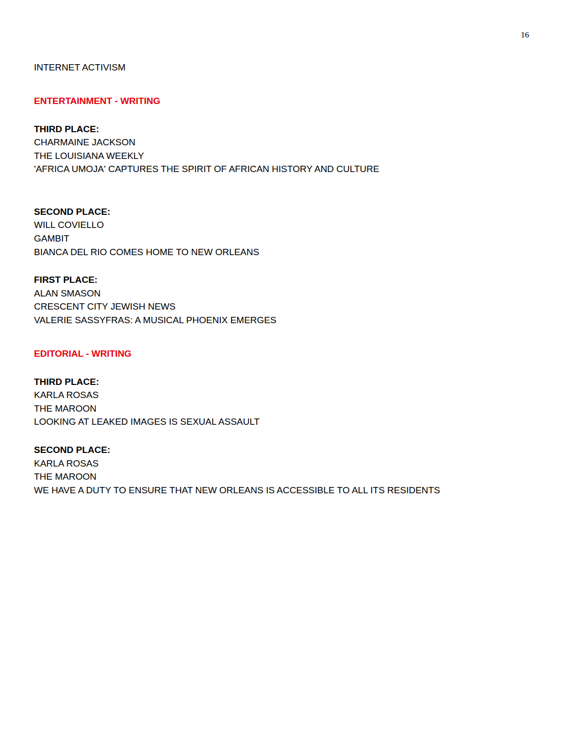16
INTERNET ACTIVISM
ENTERTAINMENT - WRITING
THIRD PLACE:
CHARMAINE JACKSON
THE LOUISIANA WEEKLY
'AFRICA UMOJA' CAPTURES THE SPIRIT OF AFRICAN HISTORY AND CULTURE
SECOND PLACE:
WILL COVIELLO
GAMBIT
BIANCA DEL RIO COMES HOME TO NEW ORLEANS
FIRST PLACE:
ALAN SMASON
CRESCENT CITY JEWISH NEWS
VALERIE SASSYFRAS: A MUSICAL PHOENIX EMERGES
EDITORIAL - WRITING
THIRD PLACE:
KARLA ROSAS
THE MAROON
LOOKING AT LEAKED IMAGES IS SEXUAL ASSAULT
SECOND PLACE:
KARLA ROSAS
THE MAROON
WE HAVE A DUTY TO ENSURE THAT NEW ORLEANS IS ACCESSIBLE TO ALL ITS RESIDENTS